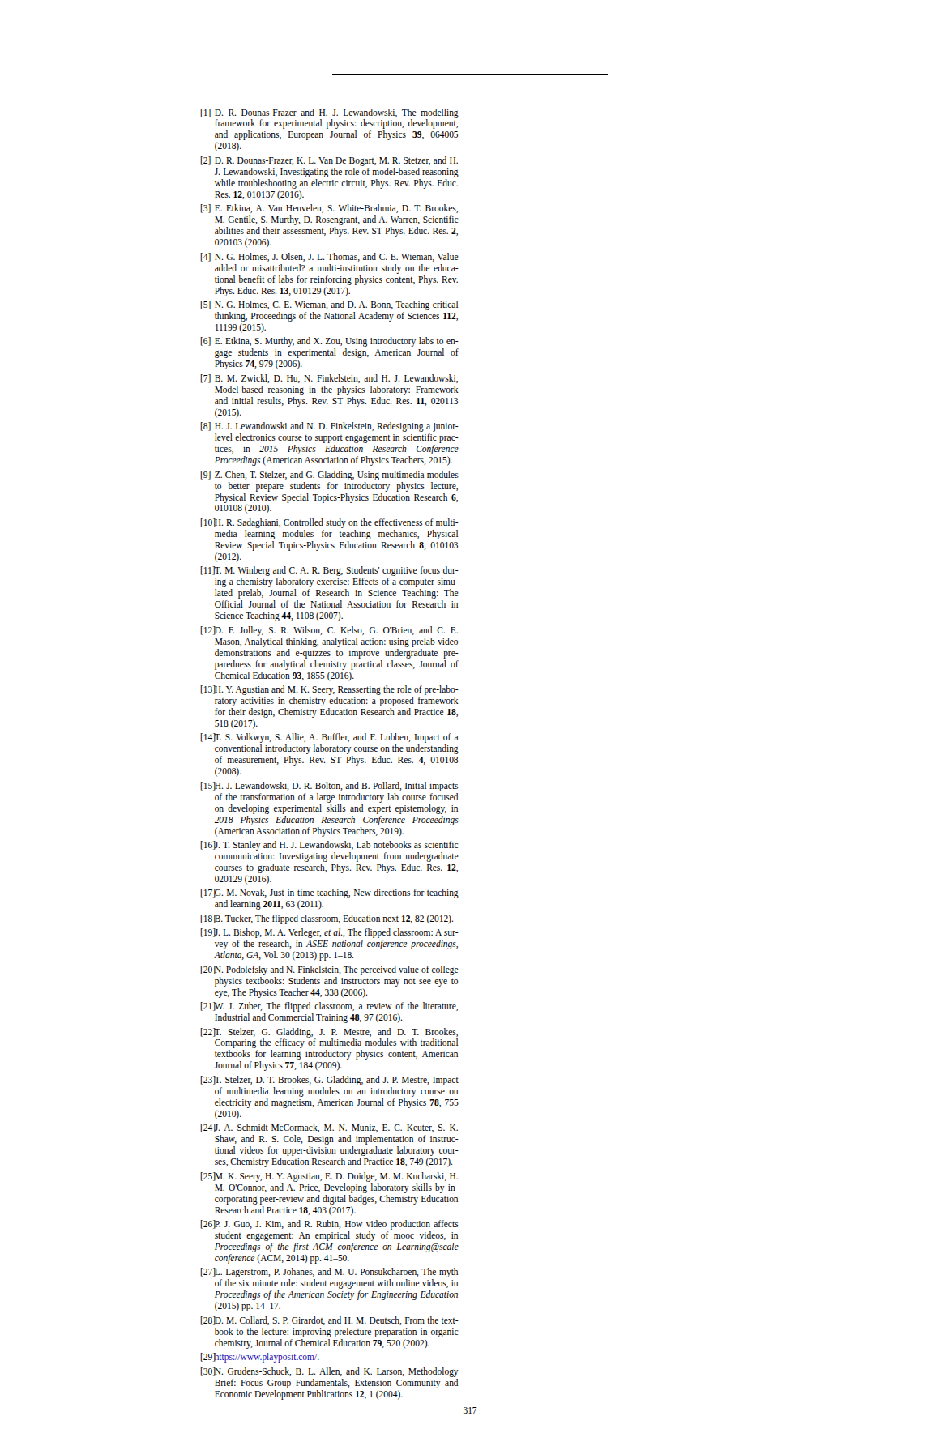[1] D. R. Dounas-Frazer and H. J. Lewandowski, The modelling framework for experimental physics: description, development, and applications, European Journal of Physics 39, 064005 (2018).
[2] D. R. Dounas-Frazer, K. L. Van De Bogart, M. R. Stetzer, and H. J. Lewandowski, Investigating the role of model-based reasoning while troubleshooting an electric circuit, Phys. Rev. Phys. Educ. Res. 12, 010137 (2016).
[3] E. Etkina, A. Van Heuvelen, S. White-Brahmia, D. T. Brookes, M. Gentile, S. Murthy, D. Rosengrant, and A. Warren, Scientific abilities and their assessment, Phys. Rev. ST Phys. Educ. Res. 2, 020103 (2006).
[4] N. G. Holmes, J. Olsen, J. L. Thomas, and C. E. Wieman, Value added or misattributed? a multi-institution study on the educational benefit of labs for reinforcing physics content, Phys. Rev. Phys. Educ. Res. 13, 010129 (2017).
[5] N. G. Holmes, C. E. Wieman, and D. A. Bonn, Teaching critical thinking, Proceedings of the National Academy of Sciences 112, 11199 (2015).
[6] E. Etkina, S. Murthy, and X. Zou, Using introductory labs to engage students in experimental design, American Journal of Physics 74, 979 (2006).
[7] B. M. Zwickl, D. Hu, N. Finkelstein, and H. J. Lewandowski, Model-based reasoning in the physics laboratory: Framework and initial results, Phys. Rev. ST Phys. Educ. Res. 11, 020113 (2015).
[8] H. J. Lewandowski and N. D. Finkelstein, Redesigning a junior-level electronics course to support engagement in scientific practices, in 2015 Physics Education Research Conference Proceedings (American Association of Physics Teachers, 2015).
[9] Z. Chen, T. Stelzer, and G. Gladding, Using multimedia modules to better prepare students for introductory physics lecture, Physical Review Special Topics-Physics Education Research 6, 010108 (2010).
[10] H. R. Sadaghiani, Controlled study on the effectiveness of multimedia learning modules for teaching mechanics, Physical Review Special Topics-Physics Education Research 8, 010103 (2012).
[11] T. M. Winberg and C. A. R. Berg, Students' cognitive focus during a chemistry laboratory exercise: Effects of a computer-simulated prelab, Journal of Research in Science Teaching: The Official Journal of the National Association for Research in Science Teaching 44, 1108 (2007).
[12] D. F. Jolley, S. R. Wilson, C. Kelso, G. O'Brien, and C. E. Mason, Analytical thinking, analytical action: using prelab video demonstrations and e-quizzes to improve undergraduate preparedness for analytical chemistry practical classes, Journal of Chemical Education 93, 1855 (2016).
[13] H. Y. Agustian and M. K. Seery, Reasserting the role of pre-laboratory activities in chemistry education: a proposed framework for their design, Chemistry Education Research and Practice 18, 518 (2017).
[14] T. S. Volkwyn, S. Allie, A. Buffler, and F. Lubben, Impact of a conventional introductory laboratory course on the understanding of measurement, Phys. Rev. ST Phys. Educ. Res. 4, 010108 (2008).
[15] H. J. Lewandowski, D. R. Bolton, and B. Pollard, Initial impacts of the transformation of a large introductory lab course focused on developing experimental skills and expert epistemology, in 2018 Physics Education Research Conference Proceedings (American Association of Physics Teachers, 2019).
[16] J. T. Stanley and H. J. Lewandowski, Lab notebooks as scientific communication: Investigating development from undergraduate courses to graduate research, Phys. Rev. Phys. Educ. Res. 12, 020129 (2016).
[17] G. M. Novak, Just-in-time teaching, New directions for teaching and learning 2011, 63 (2011).
[18] B. Tucker, The flipped classroom, Education next 12, 82 (2012).
[19] J. L. Bishop, M. A. Verleger, et al., The flipped classroom: A survey of the research, in ASEE national conference proceedings, Atlanta, GA, Vol. 30 (2013) pp. 1–18.
[20] N. Podolefsky and N. Finkelstein, The perceived value of college physics textbooks: Students and instructors may not see eye to eye, The Physics Teacher 44, 338 (2006).
[21] W. J. Zuber, The flipped classroom, a review of the literature, Industrial and Commercial Training 48, 97 (2016).
[22] T. Stelzer, G. Gladding, J. P. Mestre, and D. T. Brookes, Comparing the efficacy of multimedia modules with traditional textbooks for learning introductory physics content, American Journal of Physics 77, 184 (2009).
[23] T. Stelzer, D. T. Brookes, G. Gladding, and J. P. Mestre, Impact of multimedia learning modules on an introductory course on electricity and magnetism, American Journal of Physics 78, 755 (2010).
[24] J. A. Schmidt-McCormack, M. N. Muniz, E. C. Keuter, S. K. Shaw, and R. S. Cole, Design and implementation of instructional videos for upper-division undergraduate laboratory courses, Chemistry Education Research and Practice 18, 749 (2017).
[25] M. K. Seery, H. Y. Agustian, E. D. Doidge, M. M. Kucharski, H. M. O'Connor, and A. Price, Developing laboratory skills by incorporating peer-review and digital badges, Chemistry Education Research and Practice 18, 403 (2017).
[26] P. J. Guo, J. Kim, and R. Rubin, How video production affects student engagement: An empirical study of mooc videos, in Proceedings of the first ACM conference on Learning@scale conference (ACM, 2014) pp. 41–50.
[27] L. Lagerstrom, P. Johanes, and M. U. Ponsukcharoen, The myth of the six minute rule: student engagement with online videos, in Proceedings of the American Society for Engineering Education (2015) pp. 14–17.
[28] D. M. Collard, S. P. Girardot, and H. M. Deutsch, From the textbook to the lecture: improving prelecture preparation in organic chemistry, Journal of Chemical Education 79, 520 (2002).
[29] https://www.playposit.com/.
[30] N. Grudens-Schuck, B. L. Allen, and K. Larson, Methodology Brief: Focus Group Fundamentals, Extension Community and Economic Development Publications 12, 1 (2004).
317